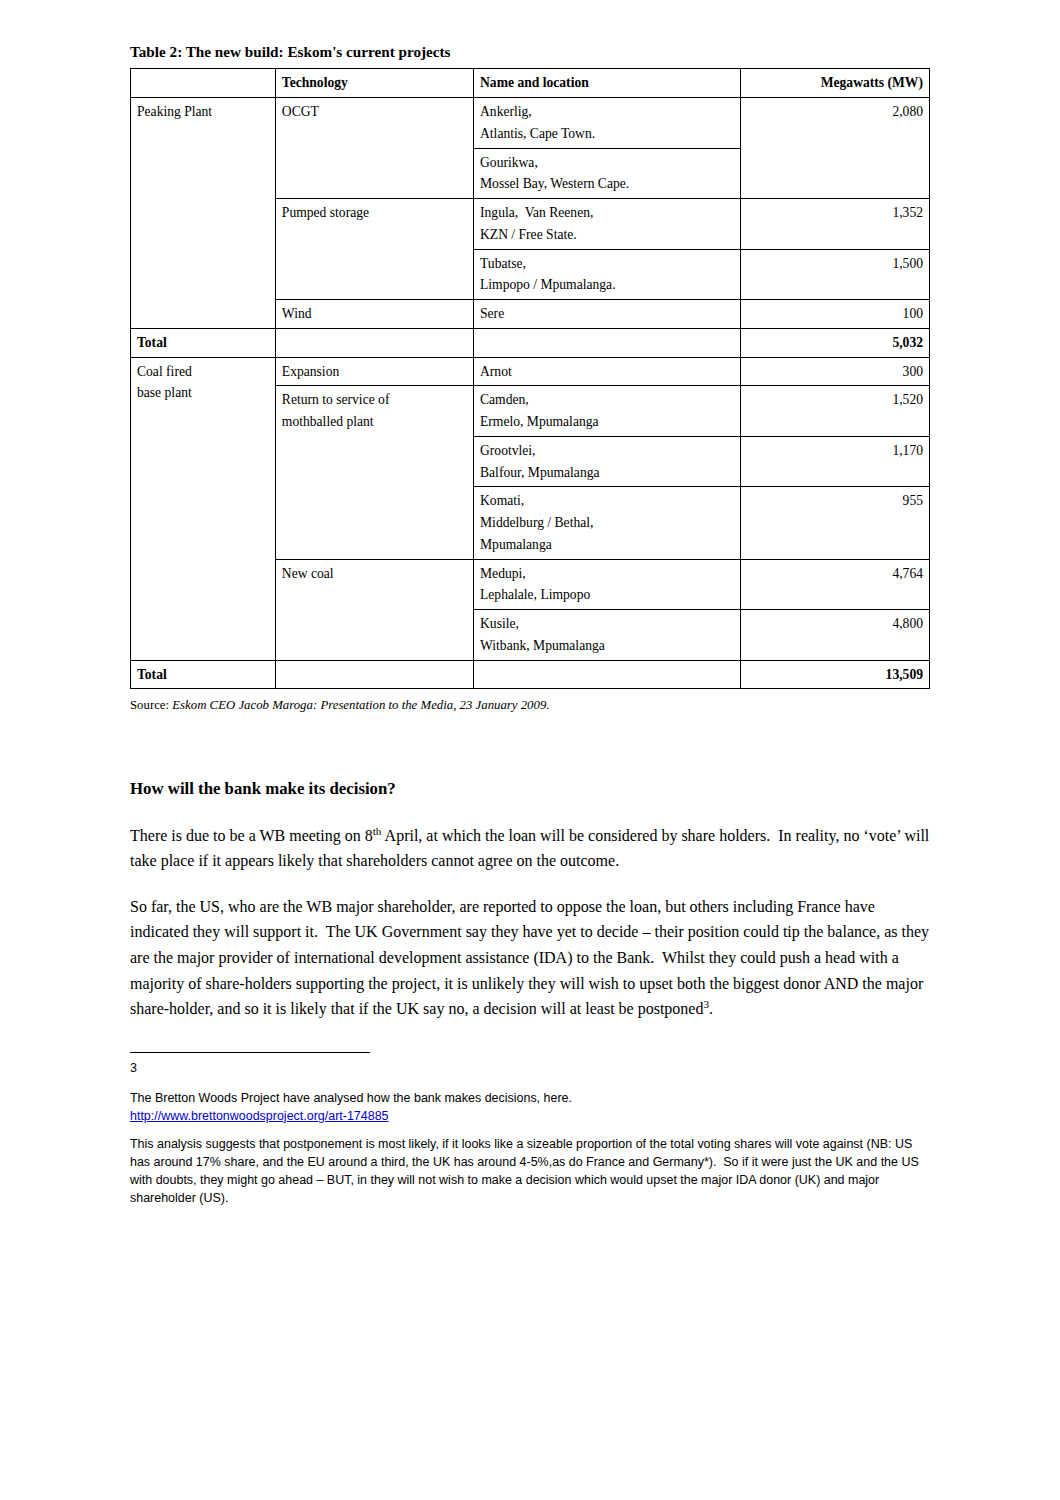Table 2: The new build: Eskom's current projects
| | Technology | Name and location | Megawatts (MW) |
| --- | --- | --- | --- |
| Peaking Plant | OCGT | Ankerlig, Atlantis, Cape Town. | 2,080 |
| Gourikwa, Mossel Bay, Western Cape. |
| Pumped storage | Ingula, Van Reenen, KZN / Free State. | 1,352 |
| Tubatse, Limpopo / Mpumalanga. | 1,500 |
| Wind | Sere | 100 |
| Total | | | 5,032 |
| Coal fired base plant | Expansion | Arnot | 300 |
| Return to service of mothballed plant | Camden, Ermelo, Mpumalanga | 1,520 |
| Grootvlei, Balfour, Mpumalanga | 1,170 |
| Komati, Middelburg / Bethal, Mpumalanga | 955 |
| New coal | Medupi, Lephalale, Limpopo | 4,764 |
| Kusile, Witbank, Mpumalanga | 4,800 |
| Total | | | 13,509 |
Source: Eskom CEO Jacob Maroga: Presentation to the Media, 23 January 2009.
How will the bank make its decision?
There is due to be a WB meeting on 8th April, at which the loan will be considered by share holders. In reality, no ‘vote’ will take place if it appears likely that shareholders cannot agree on the outcome.
So far, the US, who are the WB major shareholder, are reported to oppose the loan, but others including France have indicated they will support it. The UK Government say they have yet to decide – their position could tip the balance, as they are the major provider of international development assistance (IDA) to the Bank. Whilst they could push a head with a majority of share-holders supporting the project, it is unlikely they will wish to upset both the biggest donor AND the major share-holder, and so it is likely that if the UK say no, a decision will at least be postponed3.
3
The Bretton Woods Project have analysed how the bank makes decisions, here.
http://www.brettonwoodsproject.org/art-174885
This analysis suggests that postponement is most likely, if it looks like a sizeable proportion of the total voting shares will vote against (NB: US has around 17% share, and the EU around a third, the UK has around 4-5%,as do France and Germany*). So if it were just the UK and the US with doubts, they might go ahead – BUT, in they will not wish to make a decision which would upset the major IDA donor (UK) and major shareholder (US).